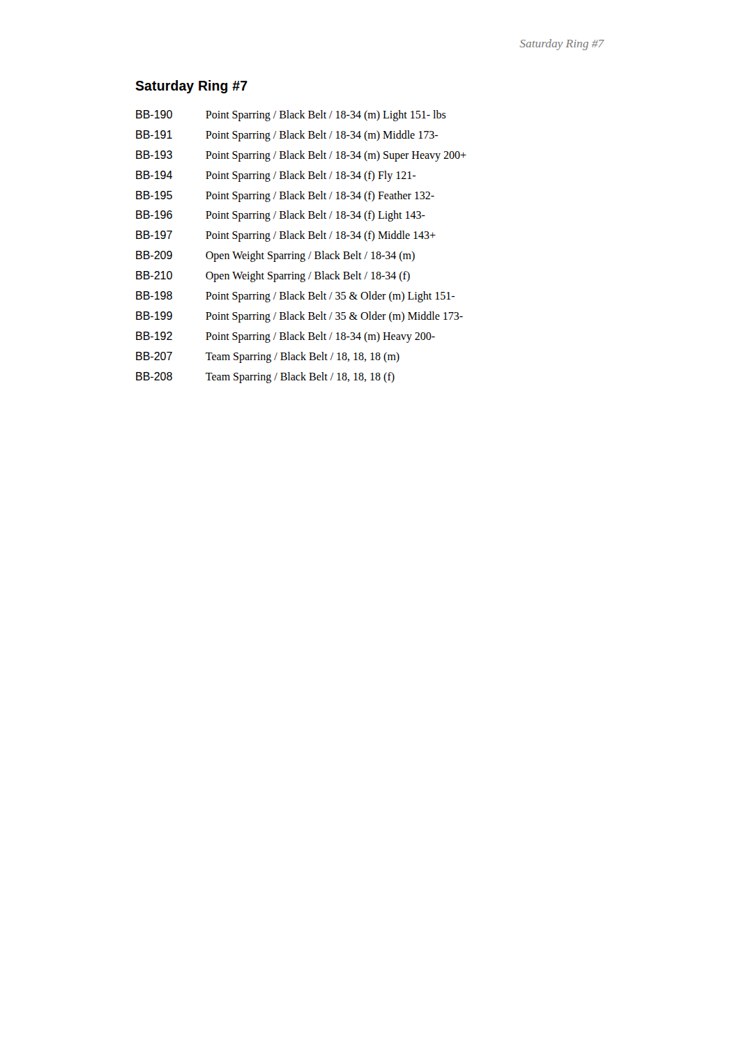Saturday Ring #7
Saturday Ring #7
| BB-190 | Point Sparring / Black Belt / 18-34 (m) Light 151- lbs |
| BB-191 | Point Sparring / Black Belt / 18-34 (m) Middle 173- |
| BB-193 | Point Sparring / Black Belt / 18-34 (m) Super Heavy 200+ |
| BB-194 | Point Sparring / Black Belt / 18-34 (f) Fly 121- |
| BB-195 | Point Sparring / Black Belt / 18-34 (f) Feather 132- |
| BB-196 | Point Sparring / Black Belt / 18-34 (f) Light 143- |
| BB-197 | Point Sparring / Black Belt / 18-34 (f) Middle 143+ |
| BB-209 | Open Weight Sparring / Black Belt / 18-34 (m) |
| BB-210 | Open Weight Sparring / Black Belt / 18-34 (f) |
| BB-198 | Point Sparring / Black Belt / 35 & Older (m) Light 151- |
| BB-199 | Point Sparring / Black Belt / 35 & Older (m) Middle 173- |
| BB-192 | Point Sparring / Black Belt / 18-34 (m) Heavy 200- |
| BB-207 | Team Sparring / Black Belt / 18, 18, 18 (m) |
| BB-208 | Team Sparring / Black Belt / 18, 18, 18 (f) |